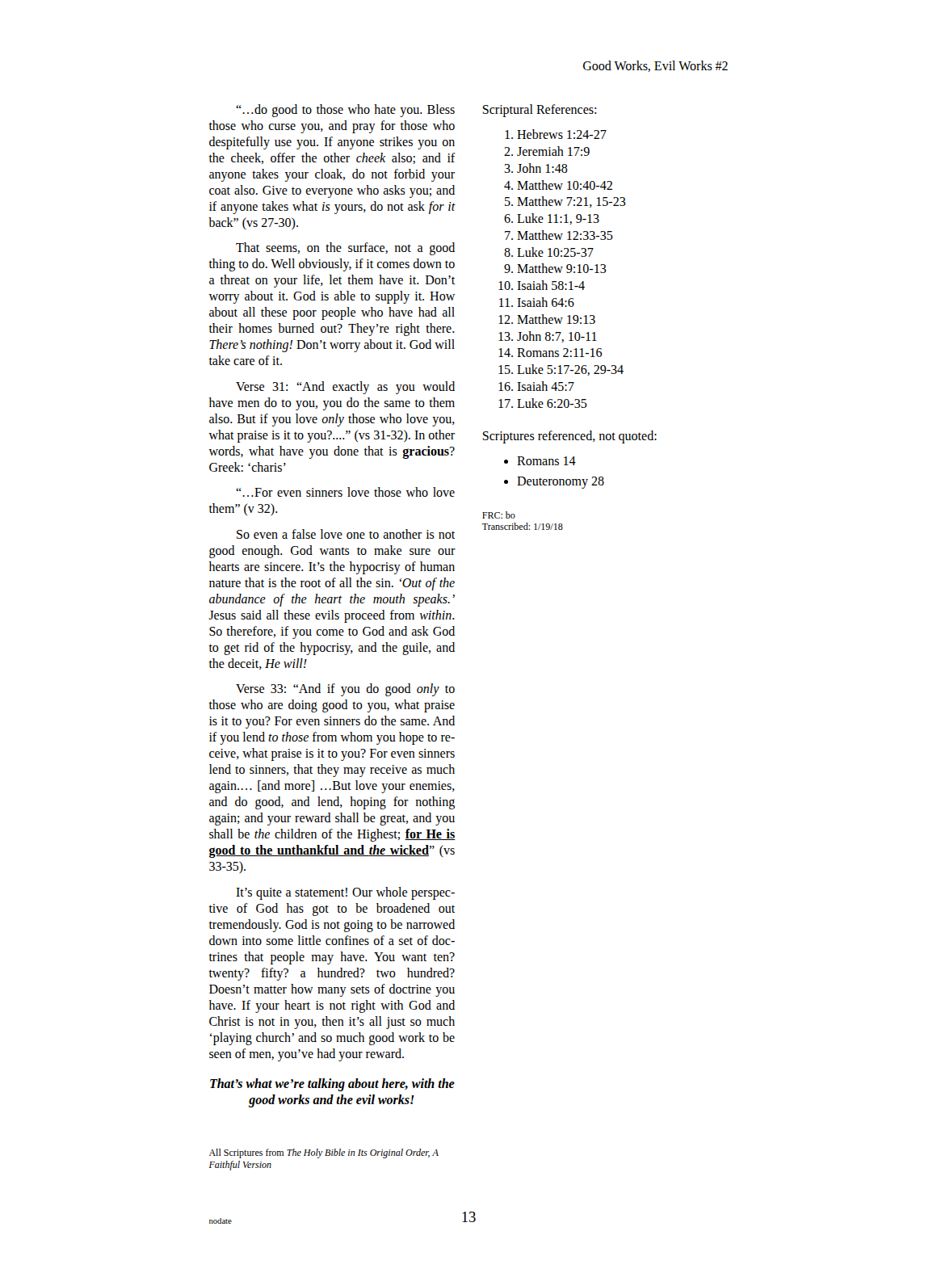Good Works, Evil Works #2
“…do good to those who hate you. Bless those who curse you, and pray for those who despitefully use you. If anyone strikes you on the cheek, offer the other cheek also; and if anyone takes your cloak, do not forbid your coat also. Give to everyone who asks you; and if anyone takes what is yours, do not ask for it back” (vs 27-30).
That seems, on the surface, not a good thing to do. Well obviously, if it comes down to a threat on your life, let them have it. Don’t worry about it. God is able to supply it. How about all these poor people who have had all their homes burned out? They’re right there. There’s nothing! Don’t worry about it. God will take care of it.
Verse 31: “And exactly as you would have men do to you, you do the same to them also. But if you love only those who love you, what praise is it to you?....” (vs 31-32). In other words, what have you done that is gracious? Greek: ‘charis’
“…For even sinners love those who love them” (v 32).
So even a false love one to another is not good enough. God wants to make sure our hearts are sincere. It’s the hypocrisy of human nature that is the root of all the sin. ‘Out of the abundance of the heart the mouth speaks.’ Jesus said all these evils proceed from within. So therefore, if you come to God and ask God to get rid of the hypocrisy, and the guile, and the deceit, He will!
Verse 33: “And if you do good only to those who are doing good to you, what praise is it to you? For even sinners do the same. And if you lend to those from whom you hope to receive, what praise is it to you? For even sinners lend to sinners, that they may receive as much again.… [and more] …But love your enemies, and do good, and lend, hoping for nothing again; and your reward shall be great, and you shall be the children of the Highest; for He is good to the unthankful and the wicked” (vs 33-35).
It’s quite a statement! Our whole perspective of God has got to be broadened out tremendously. God is not going to be narrowed down into some little confines of a set of doctrines that people may have. You want ten? twenty? fifty? a hundred? two hundred? Doesn’t matter how many sets of doctrine you have. If your heart is not right with God and Christ is not in you, then it’s all just so much ‘playing church’ and so much good work to be seen of men, you’ve had your reward.
That’s what we’re talking about here, with the good works and the evil works!
All Scriptures from The Holy Bible in Its Original Order, A Faithful Version
Scriptural References:
Hebrews 1:24-27
Jeremiah 17:9
John 1:48
Matthew 10:40-42
Matthew 7:21, 15-23
Luke 11:1, 9-13
Matthew 12:33-35
Luke 10:25-37
Matthew 9:10-13
Isaiah 58:1-4
Isaiah 64:6
Matthew 19:13
John 8:7, 10-11
Romans 2:11-16
Luke 5:17-26, 29-34
Isaiah 45:7
Luke 6:20-35
Scriptures referenced, not quoted:
Romans 14
Deuteronomy 28
FRC: bo
Transcribed: 1/19/18
nodate 13